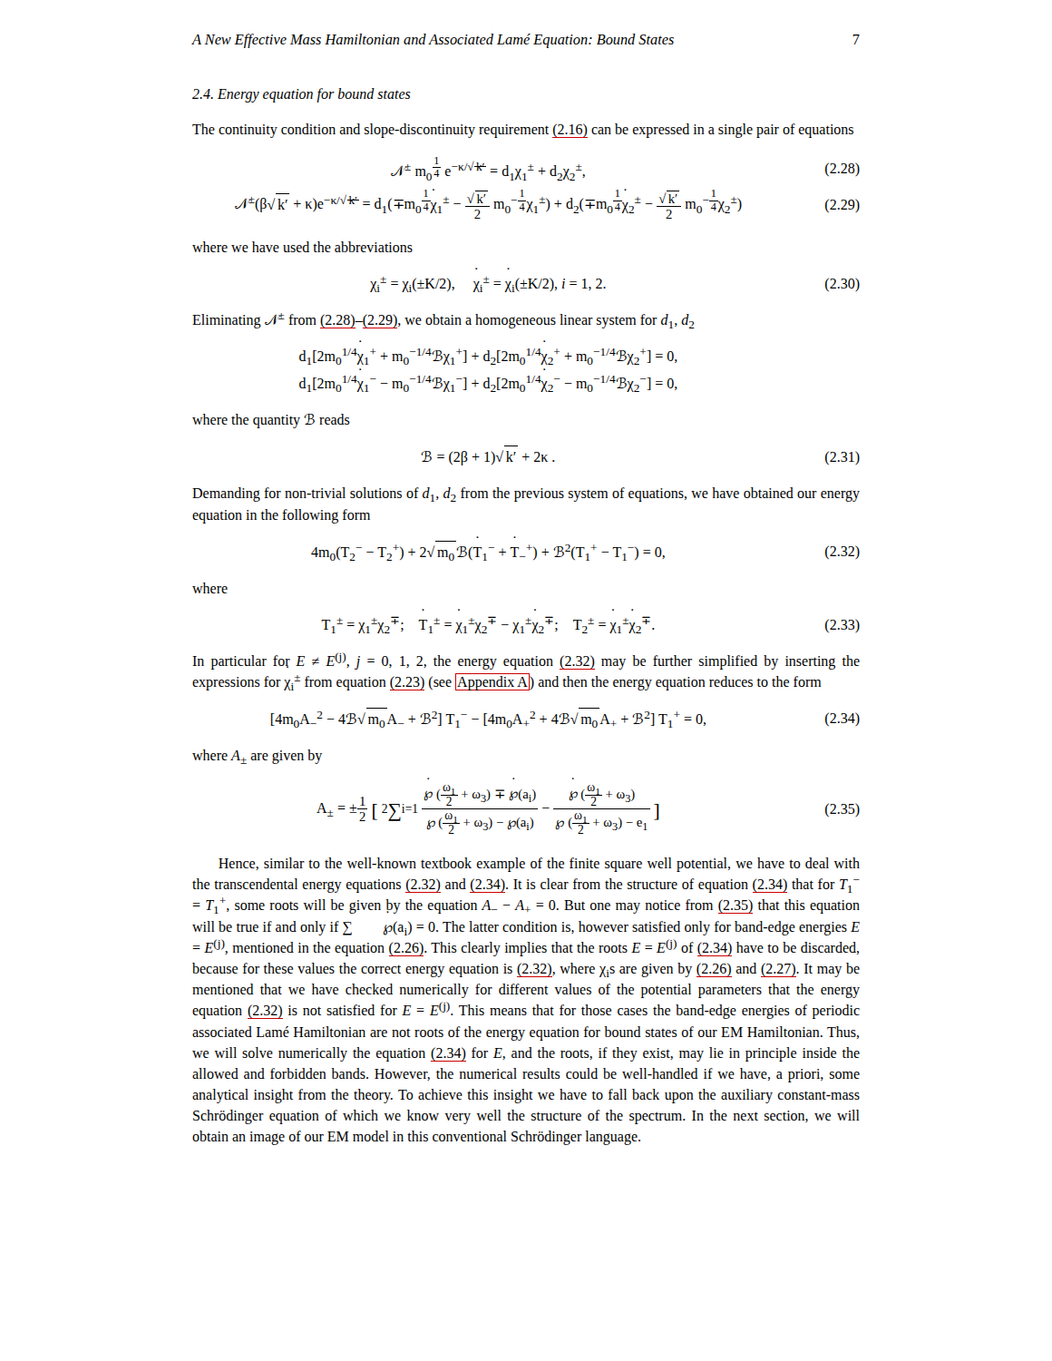A New Effective Mass Hamiltonian and Associated Lamé Equation: Bound States 7
2.4. Energy equation for bound states
The continuity condition and slope-discontinuity requirement (2.16) can be expressed in a single pair of equations
𝒩± m014 e−κ/ k′ = d1χ1± + d2χ2±,
(2.28)
𝒩±(β k′ + κ)e−κ/ k′ = d1(∓m014χ1± − k′2 m0−14χ1±) + d2(∓m014χ2± − k′2 m0−14χ2±)
(2.29)
where we have used the abbreviations
χi± = χi(±K/2), χi± = χi(±K/2), i = 1, 2.
(2.30)
Eliminating 𝒩± from (2.28)–(2.29), we obtain a homogeneous linear system for d1, d2
d1[2m01/4χ1+ + m0−1/4ℬχ1+] + d2[2m01/4χ2+ + m0−1/4ℬχ2+] = 0,
( )
d1[2m01/4χ1− − m0−1/4ℬχ1−] + d2[2m01/4χ2− − m0−1/4ℬχ2−] = 0,
( )
where the quantity ℬ reads
ℬ = (2β + 1) k′ + 2κ .
(2.31)
Demanding for non-trivial solutions of d1, d2 from the previous system of equations, we have obtained our energy equation in the following form
4m0(T2− − T2+) + 2 m0 ℬ(T1− + T−+) + ℬ2(T1+ − T1−) = 0,
(2.32)
where
T1± = χ1±χ2∓; T1± = χ1±χ2∓ − χ1±χ2∓; T2± = χ1±χ2∓.
(2.33)
In particular for E ≠ E(j), j = 0, 1, 2, the energy equation (2.32) may be further simplified by inserting the expressions for χi± from equation (2.23) (see Appendix A) and then the energy equation reduces to the form
[4m0A−2 − 4ℬ m0 A− + ℬ2] T1− − [4m0A+2 + 4ℬ m0 A+ + ℬ2] T1+ = 0,
(2.34)
where A± are given by
A± = ±12 [ 2∑i=1 ℘ (ω12 + ω3) ∓ ℘(ai)℘ (ω12 + ω3) − ℘(ai) − ℘ (ω12 + ω3)℘ (ω12 + ω3) − e1 ]
(2.35)
Hence, similar to the well-known textbook example of the finite square well potential, we have to deal with the transcendental energy equations (2.32) and (2.34). It is clear from the structure of equation (2.34) that for T1− = T1+, some roots will be given by the equation A− − A+ = 0. But one may notice from (2.35) that this equation will be true if and only if ∑ ℘(ai) = 0. The latter condition is, however satisfied only for band-edge energies E = E(j), mentioned in the equation (2.26). This clearly implies that the roots E = E(j) of (2.34) have to be discarded, because for these values the correct energy equation is (2.32), where χis are given by (2.26) and (2.27). It may be mentioned that we have checked numerically for different values of the potential parameters that the energy equation (2.32) is not satisfied for E = E(j). This means that for those cases the band-edge energies of periodic associated Lamé Hamiltonian are not roots of the energy equation for bound states of our EM Hamiltonian. Thus, we will solve numerically the equation (2.34) for E, and the roots, if they exist, may lie in principle inside the allowed and forbidden bands. However, the numerical results could be well-handled if we have, a priori, some analytical insight from the theory. To achieve this insight we have to fall back upon the auxiliary constant-mass Schrödinger equation of which we know very well the structure of the spectrum. In the next section, we will obtain an image of our EM model in this conventional Schrödinger language.